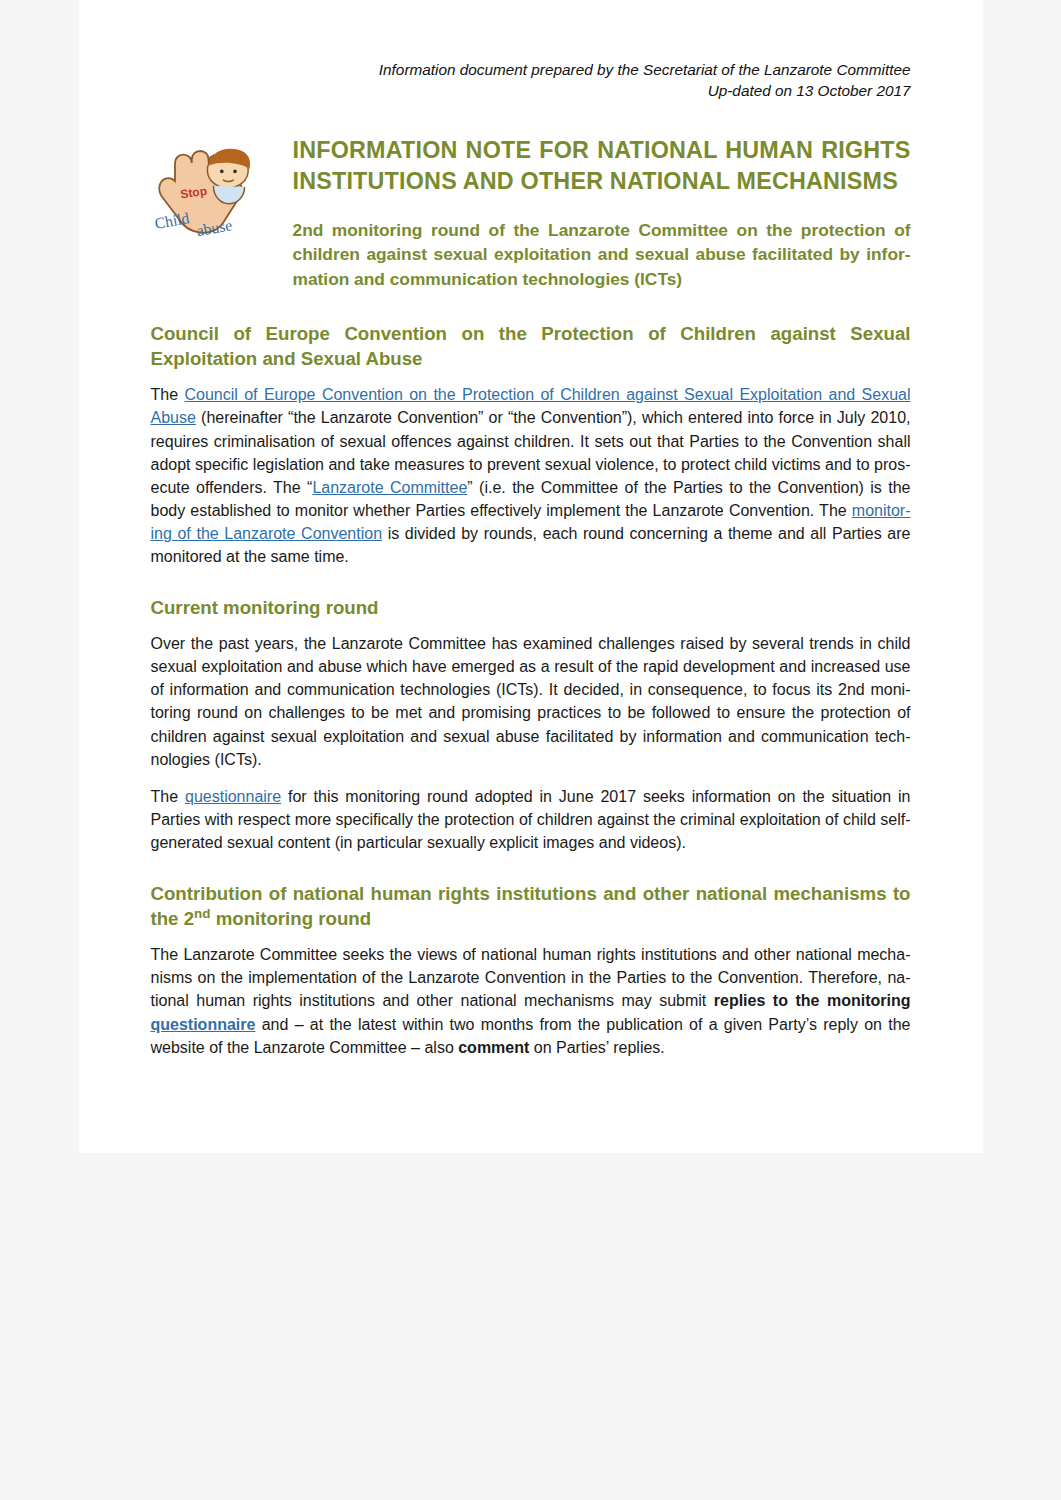Information document prepared by the Secretariat of the Lanzarote Committee
Up-dated on 13 October 2017
Stop Child abuse
Information note for national human rights institutions and other national mechanisms
2nd monitoring round of the Lanzarote Committee on the protection of children against sexual exploitation and sexual abuse facilitated by information and communication technologies (ICTs)
Council of Europe Convention on the Protection of Children against Sexual Exploitation and Sexual Abuse
The Council of Europe Convention on the Protection of Children against Sexual Exploitation and Sexual Abuse (hereinafter “the Lanzarote Convention” or “the Convention”), which entered into force in July 2010, requires criminalisation of sexual offences against children. It sets out that Parties to the Convention shall adopt specific legislation and take measures to prevent sexual violence, to protect child victims and to prosecute offenders. The “Lanzarote Committee” (i.e. the Committee of the Parties to the Convention) is the body established to monitor whether Parties effectively implement the Lanzarote Convention. The monitoring of the Lanzarote Convention is divided by rounds, each round concerning a theme and all Parties are monitored at the same time.
Current monitoring round
Over the past years, the Lanzarote Committee has examined challenges raised by several trends in child sexual exploitation and abuse which have emerged as a result of the rapid development and increased use of information and communication technologies (ICTs). It decided, in consequence, to focus its 2nd monitoring round on challenges to be met and promising practices to be followed to ensure the protection of children against sexual exploitation and sexual abuse facilitated by information and communication technologies (ICTs).
The questionnaire for this monitoring round adopted in June 2017 seeks information on the situation in Parties with respect more specifically the protection of children against the criminal exploitation of child self-generated sexual content (in particular sexually explicit images and videos).
Contribution of national human rights institutions and other national mechanisms to the 2nd monitoring round
The Lanzarote Committee seeks the views of national human rights institutions and other national mechanisms on the implementation of the Lanzarote Convention in the Parties to the Convention. Therefore, national human rights institutions and other national mechanisms may submit replies to the monitoring questionnaire and – at the latest within two months from the publication of a given Party’s reply on the website of the Lanzarote Committee – also comment on Parties’ replies.